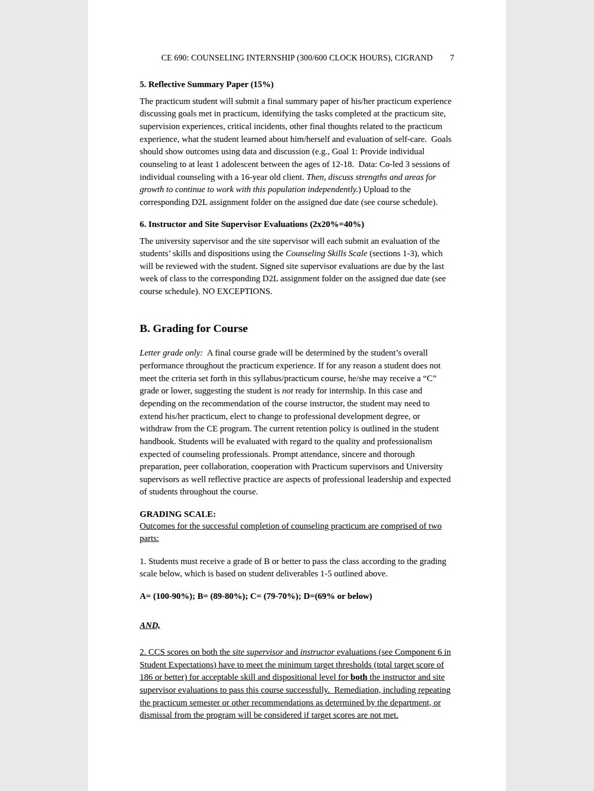CE 690: COUNSELING INTERNSHIP (300/600 CLOCK HOURS), CIGRAND 7
5. Reflective Summary Paper (15%)
The practicum student will submit a final summary paper of his/her practicum experience discussing goals met in practicum, identifying the tasks completed at the practicum site, supervision experiences, critical incidents, other final thoughts related to the practicum experience, what the student learned about him/herself and evaluation of self-care. Goals should show outcomes using data and discussion (e.g., Goal 1: Provide individual counseling to at least 1 adolescent between the ages of 12-18. Data: Co-led 3 sessions of individual counseling with a 16-year old client. Then, discuss strengths and areas for growth to continue to work with this population independently.) Upload to the corresponding D2L assignment folder on the assigned due date (see course schedule).
6. Instructor and Site Supervisor Evaluations (2x20%=40%)
The university supervisor and the site supervisor will each submit an evaluation of the students’ skills and dispositions using the Counseling Skills Scale (sections 1-3), which will be reviewed with the student. Signed site supervisor evaluations are due by the last week of class to the corresponding D2L assignment folder on the assigned due date (see course schedule). NO EXCEPTIONS.
B. Grading for Course
Letter grade only: A final course grade will be determined by the student’s overall performance throughout the practicum experience. If for any reason a student does not meet the criteria set forth in this syllabus/practicum course, he/she may receive a “C” grade or lower, suggesting the student is not ready for internship. In this case and depending on the recommendation of the course instructor, the student may need to extend his/her practicum, elect to change to professional development degree, or withdraw from the CE program. The current retention policy is outlined in the student handbook. Students will be evaluated with regard to the quality and professionalism expected of counseling professionals. Prompt attendance, sincere and thorough preparation, peer collaboration, cooperation with Practicum supervisors and University supervisors as well reflective practice are aspects of professional leadership and expected of students throughout the course.
GRADING SCALE:
Outcomes for the successful completion of counseling practicum are comprised of two parts:
1. Students must receive a grade of B or better to pass the class according to the grading scale below, which is based on student deliverables 1-5 outlined above.
A= (100-90%); B= (89-80%); C= (79-70%); D=(69% or below)
AND,
2. CCS scores on both the site supervisor and instructor evaluations (see Component 6 in Student Expectations) have to meet the minimum target thresholds (total target score of 186 or better) for acceptable skill and dispositional level for both the instructor and site supervisor evaluations to pass this course successfully. Remediation, including repeating the practicum semester or other recommendations as determined by the department, or dismissal from the program will be considered if target scores are not met.